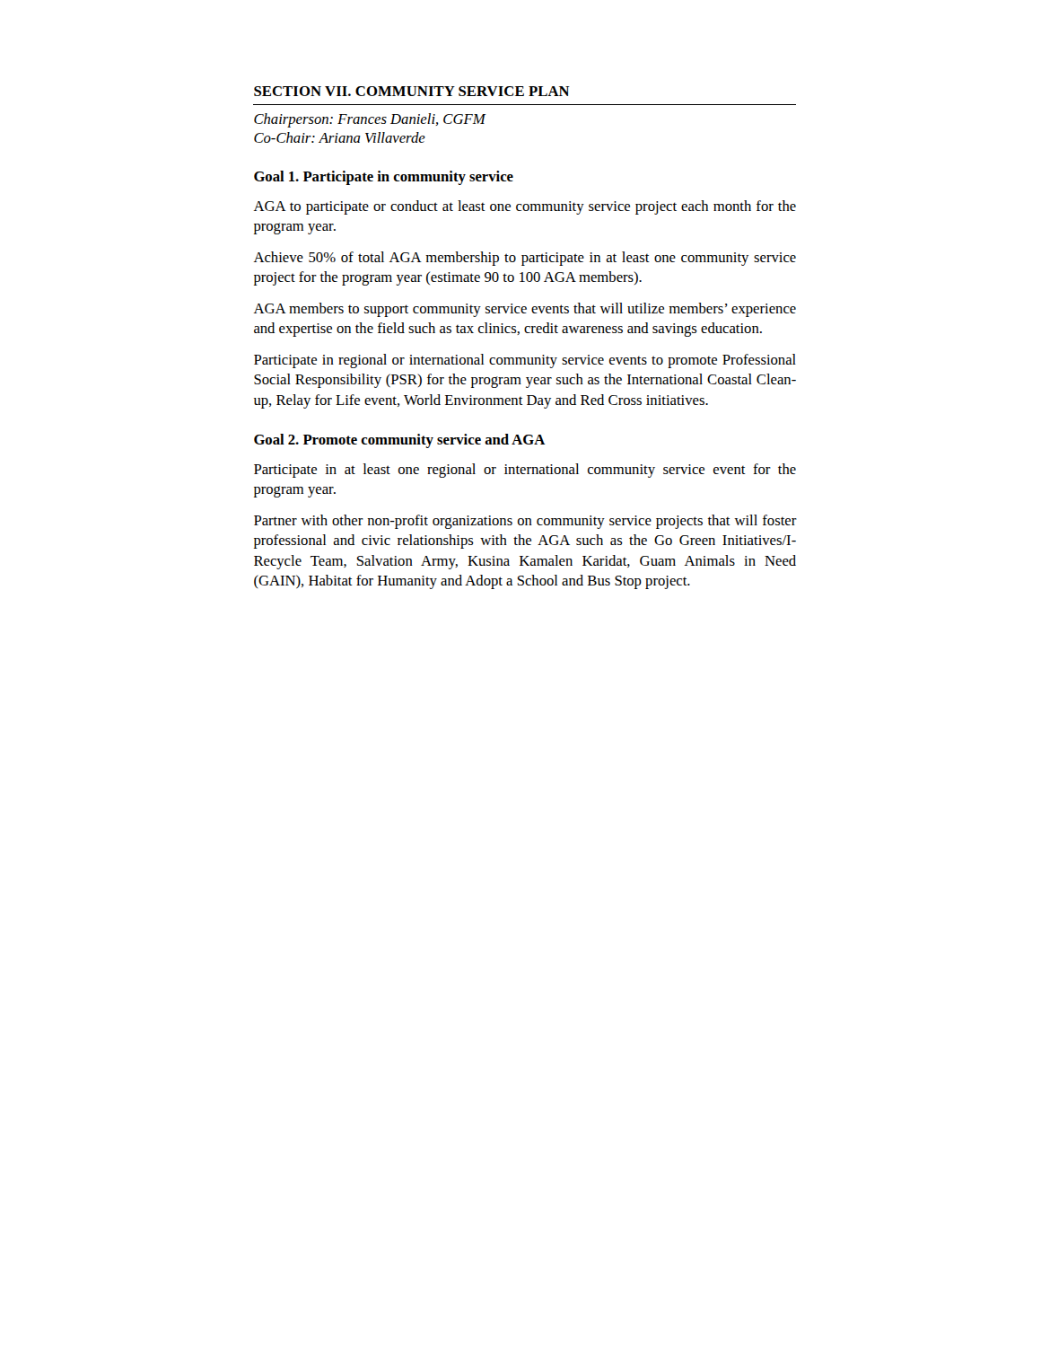SECTION VII. COMMUNITY SERVICE PLAN
Chairperson: Frances Danieli, CGFM Co-Chair: Ariana Villaverde
Goal 1. Participate in community service
AGA to participate or conduct at least one community service project each month for the program year.
Achieve 50% of total AGA membership to participate in at least one community service project for the program year (estimate 90 to 100 AGA members).
AGA members to support community service events that will utilize members’ experience and expertise on the field such as tax clinics, credit awareness and savings education.
Participate in regional or international community service events to promote Professional Social Responsibility (PSR) for the program year such as the International Coastal Clean-up, Relay for Life event, World Environment Day and Red Cross initiatives.
Goal 2. Promote community service and AGA
Participate in at least one regional or international community service event for the program year.
Partner with other non-profit organizations on community service projects that will foster professional and civic relationships with the AGA such as the Go Green Initiatives/I-Recycle Team, Salvation Army, Kusina Kamalen Karidat, Guam Animals in Need (GAIN), Habitat for Humanity and Adopt a School and Bus Stop project.